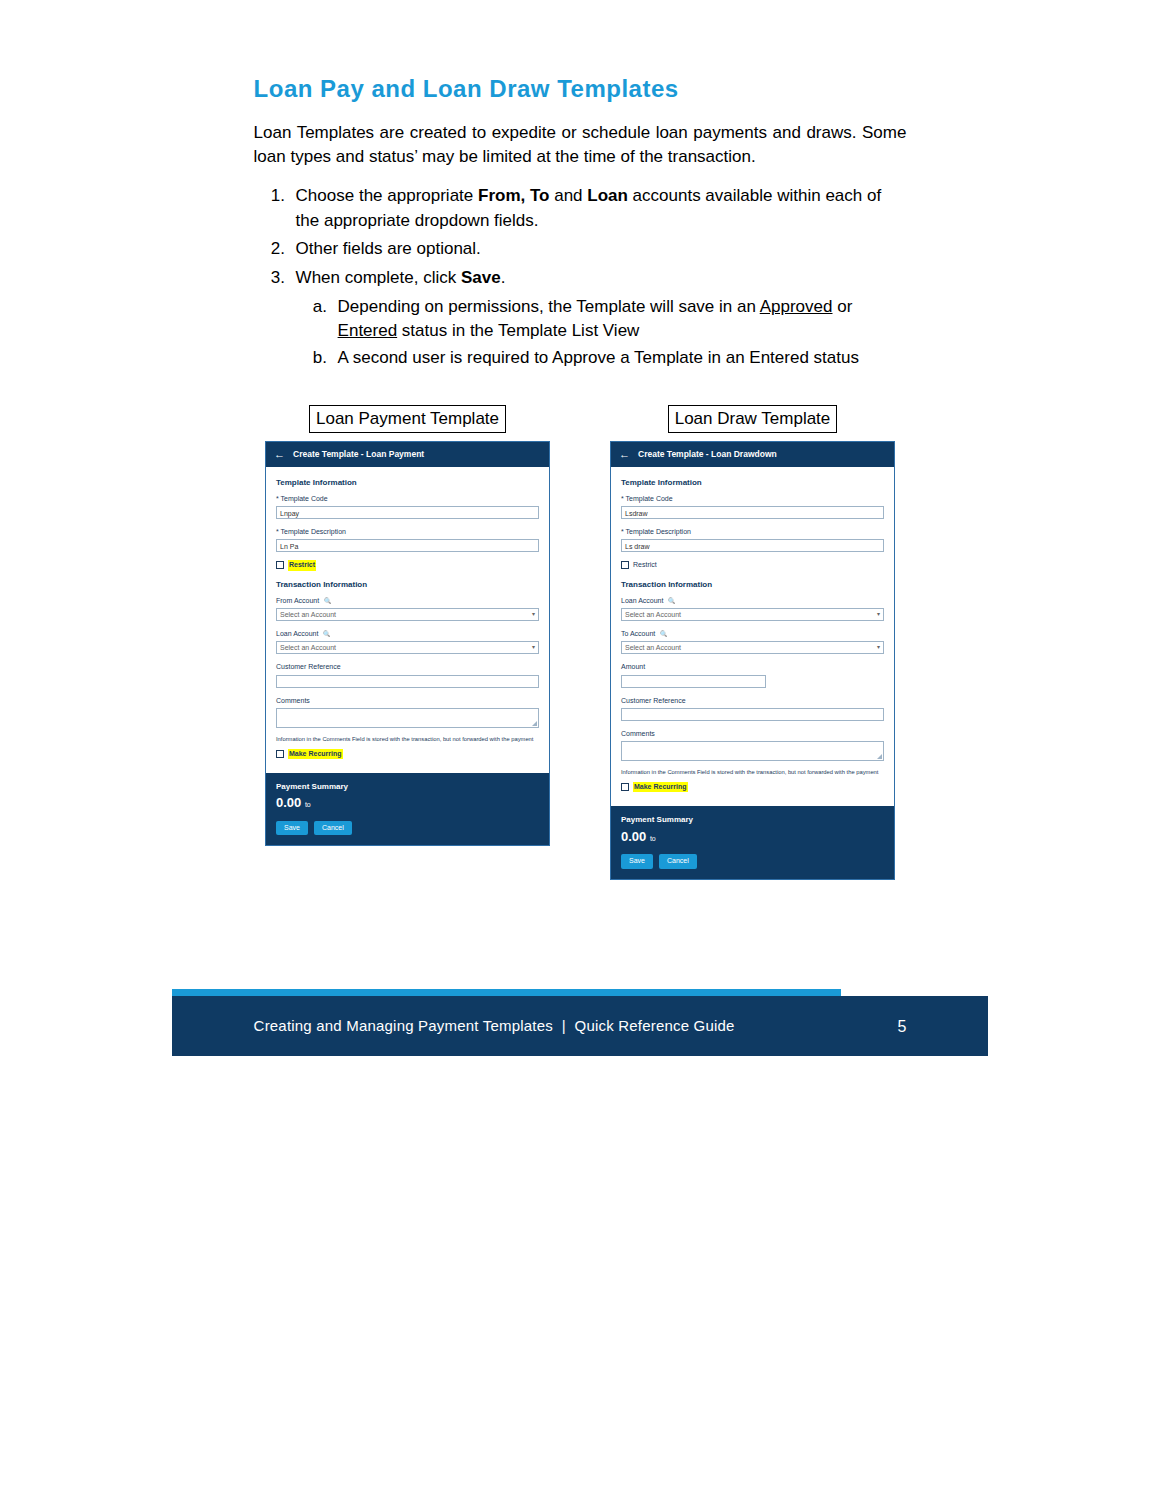Loan Pay and Loan Draw Templates
Loan Templates are created to expedite or schedule loan payments and draws. Some loan types and status’ may be limited at the time of the transaction.
Choose the appropriate From, To and Loan accounts available within each of the appropriate dropdown fields.
Other fields are optional.
When complete, click Save.
Depending on permissions, the Template will save in an Approved or Entered status in the Template List View
A second user is required to Approve a Template in an Entered status
Loan Payment Template
←Create Template - Loan Payment
Template Information
* Template Code
Lnpay
* Template Description
Ln Pa
Restrict
Transaction Information
From Account 🔍
Select an Account▾
Loan Account 🔍
Select an Account▾
Customer Reference
Comments
Information in the Comments Field is stored with the transaction, but not forwarded with the payment
Make Recurring
Payment Summary
0.00 to
Save Cancel
Loan Draw Template
←Create Template - Loan Drawdown
Template Information
* Template Code
Lsdraw
* Template Description
Ls draw
Restrict
Transaction Information
Loan Account 🔍
Select an Account▾
To Account 🔍
Select an Account▾
Amount
Customer Reference
Comments
Information in the Comments Field is stored with the transaction, but not forwarded with the payment
Make Recurring
Payment Summary
0.00 to
Save Cancel
Creating and Managing Payment Templates | Quick Reference Guide
5